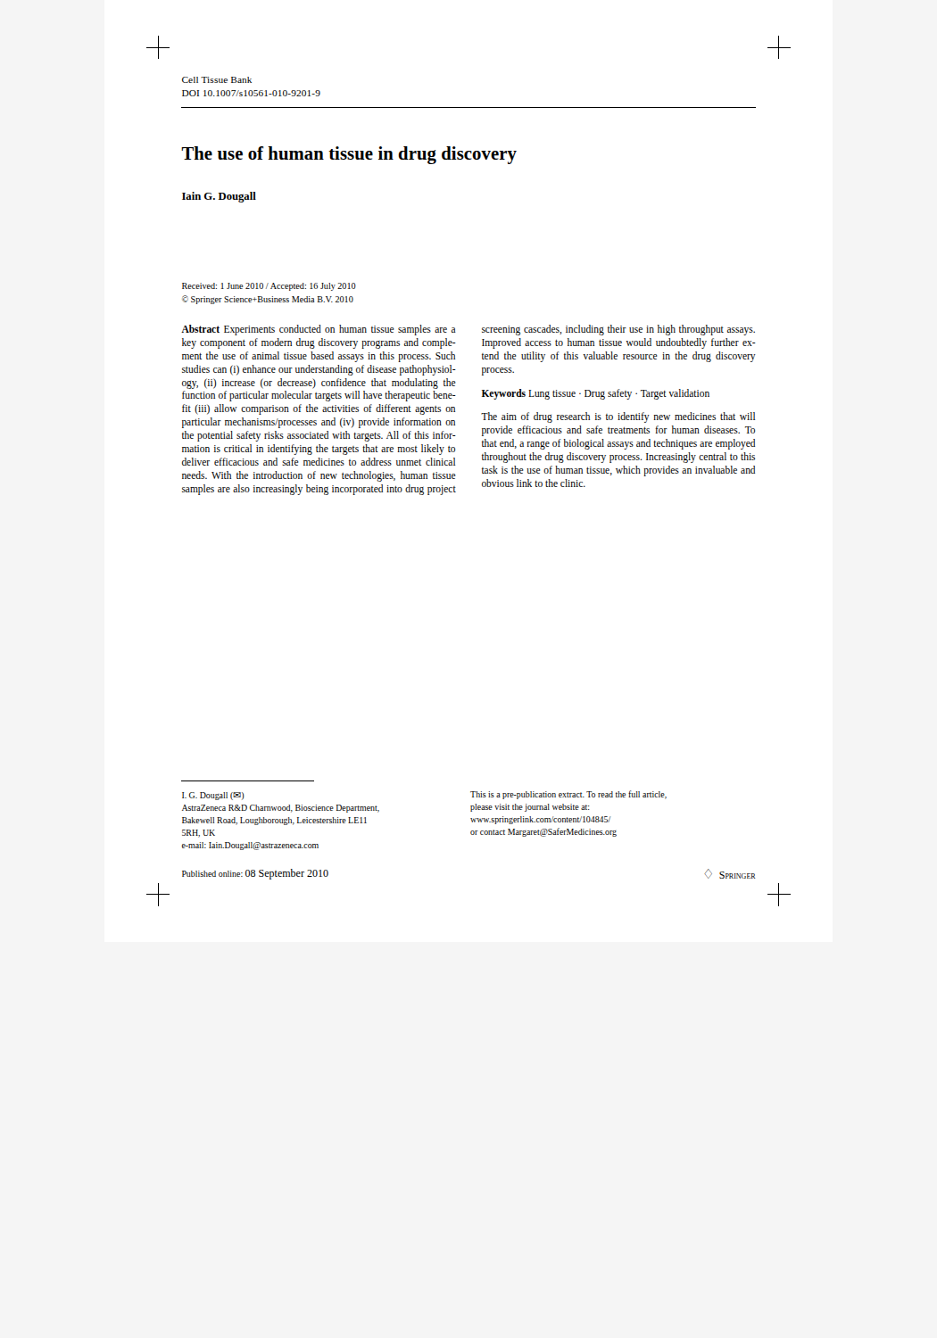Cell Tissue Bank
DOI 10.1007/s10561-010-9201-9
The use of human tissue in drug discovery
Iain G. Dougall
Received: 1 June 2010 / Accepted: 16 July 2010
© Springer Science+Business Media B.V. 2010
Abstract Experiments conducted on human tissue samples are a key component of modern drug discovery programs and complement the use of animal tissue based assays in this process. Such studies can (i) enhance our understanding of disease pathophysiology, (ii) increase (or decrease) confidence that modulating the function of particular molecular targets will have therapeutic benefit (iii) allow comparison of the activities of different agents on particular mechanisms/processes and (iv) provide information on the potential safety risks associated with targets. All of this information is critical in identifying the targets that are most likely to deliver efficacious and safe medicines to address unmet clinical needs. With the introduction of new technologies, human tissue samples are also increasingly being incorporated into drug project screening cascades, including their use in high throughput assays. Improved access to human tissue would undoubtedly further extend the utility of this valuable resource in the drug discovery process.
Keywords Lung tissue · Drug safety · Target validation
The aim of drug research is to identify new medicines that will provide efficacious and safe treatments for human diseases. To that end, a range of biological assays and techniques are employed throughout the drug discovery process. Increasingly central to this task is the use of human tissue, which provides an invaluable and obvious link to the clinic.
I. G. Dougall (✉)
AstraZeneca R&D Charnwood, Bioscience Department,
Bakewell Road, Loughborough, Leicestershire LE11
5RH, UK
e-mail: Iain.Dougall@astrazeneca.com
This is a pre-publication extract. To read the full article,
please visit the journal website at:
www.springerlink.com/content/104845/
or contact Margaret@SaferMedicines.org
Published online: 08 September 2010
♢ Springer